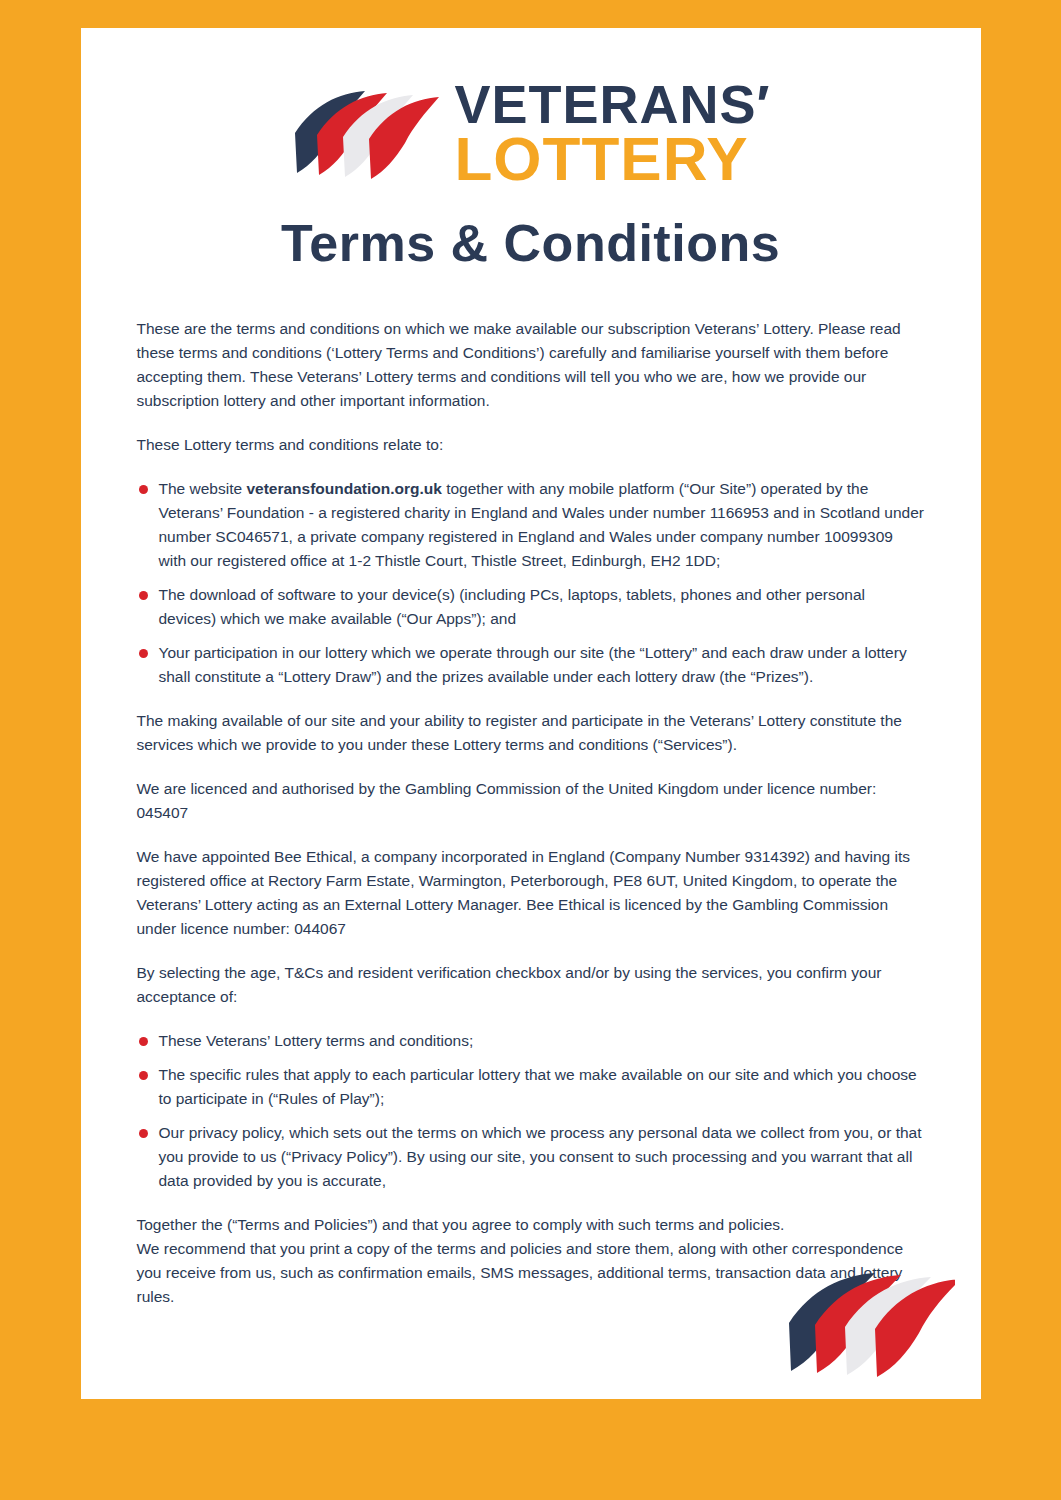VETERANS′ LOTTERY
Terms & Conditions
These are the terms and conditions on which we make available our subscription Veterans’ Lottery. Please read these terms and conditions (‘Lottery Terms and Conditions’) carefully and familiarise yourself with them before accepting them. These Veterans’ Lottery terms and conditions will tell you who we are, how we provide our subscription lottery and other important information.
These Lottery terms and conditions relate to:
The website veteransfoundation.org.uk together with any mobile platform (“Our Site”) operated by the Veterans’ Foundation - a registered charity in England and Wales under number 1166953 and in Scotland under number SC046571, a private company registered in England and Wales under company number 10099309 with our registered office at 1-2 Thistle Court, Thistle Street, Edinburgh, EH2 1DD;
The download of software to your device(s) (including PCs, laptops, tablets, phones and other personal devices) which we make available (“Our Apps”); and
Your participation in our lottery which we operate through our site (the “Lottery” and each draw under a lottery shall constitute a “Lottery Draw”) and the prizes available under each lottery draw (the “Prizes”).
The making available of our site and your ability to register and participate in the Veterans’ Lottery constitute the services which we provide to you under these Lottery terms and conditions (“Services”).
We are licenced and authorised by the Gambling Commission of the United Kingdom under licence number: 045407
We have appointed Bee Ethical, a company incorporated in England (Company Number 9314392) and having its registered office at Rectory Farm Estate, Warmington, Peterborough, PE8 6UT, United Kingdom, to operate the Veterans’ Lottery acting as an External Lottery Manager. Bee Ethical is licenced by the Gambling Commission under licence number: 044067
By selecting the age, T&Cs and resident verification checkbox and/or by using the services, you confirm your acceptance of:
These Veterans’ Lottery terms and conditions;
The specific rules that apply to each particular lottery that we make available on our site and which you choose to participate in (“Rules of Play”);
Our privacy policy, which sets out the terms on which we process any personal data we collect from you, or that you provide to us (“Privacy Policy”). By using our site, you consent to such processing and you warrant that all data provided by you is accurate,
Together the (“Terms and Policies”) and that you agree to comply with such terms and policies.
We recommend that you print a copy of the terms and policies and store them, along with other correspondence you receive from us, such as confirmation emails, SMS messages, additional terms, transaction data and lottery rules.